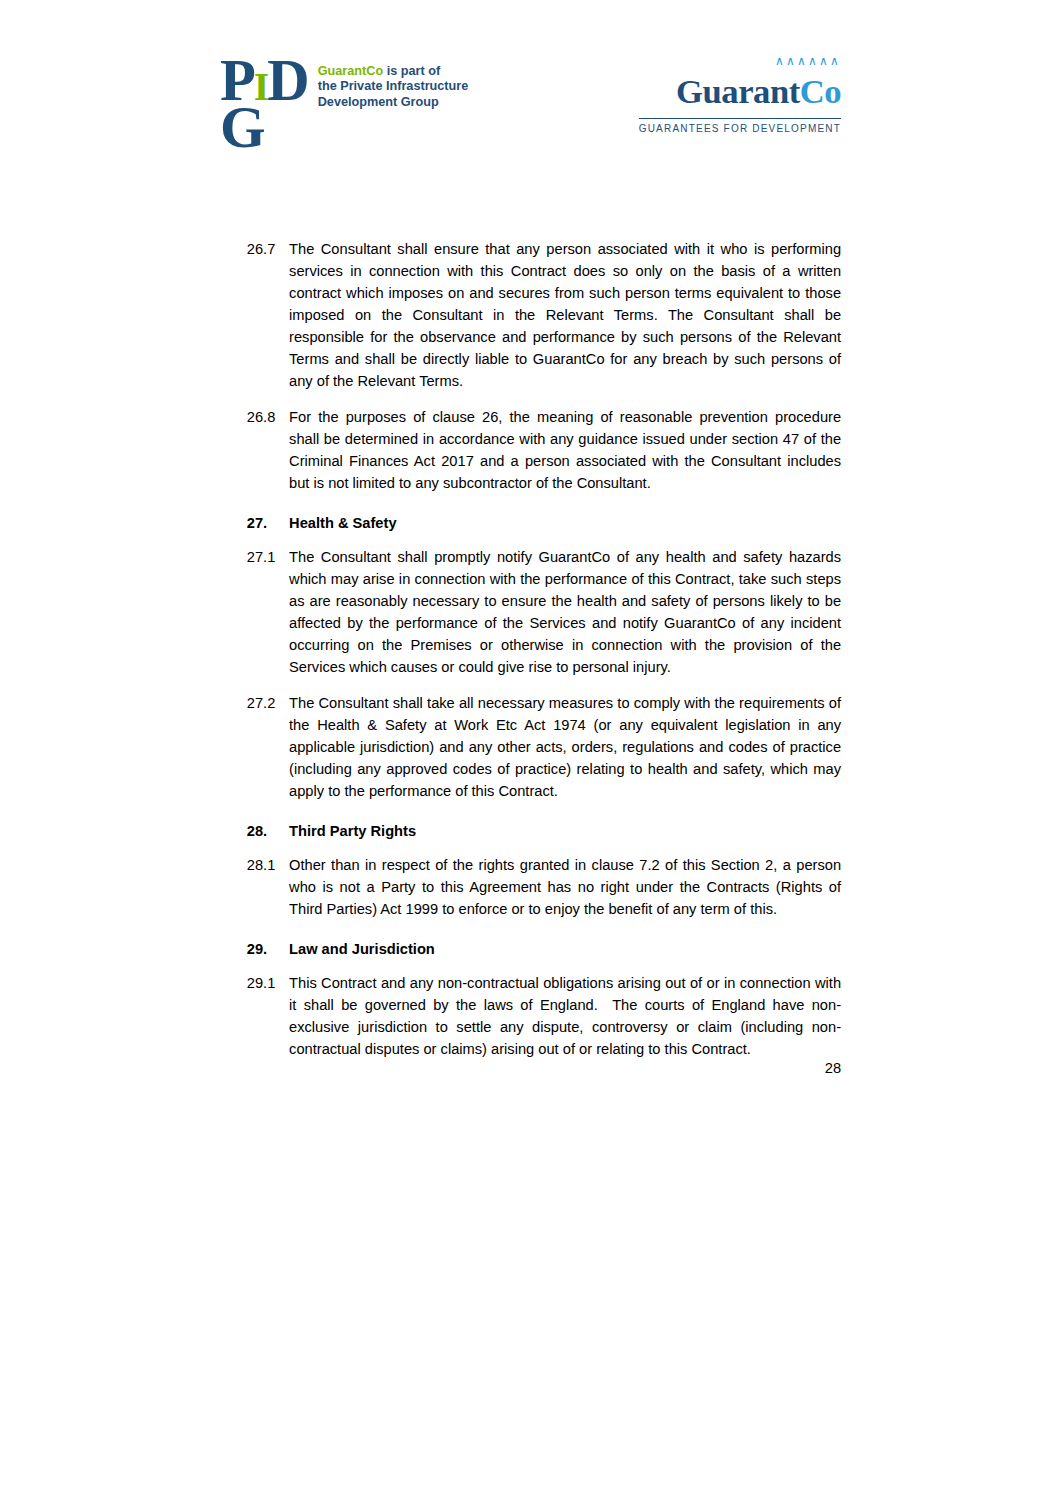P ID G
GuarantCo is part of
the Private Infrastructure
Development Group
∧∧∧∧∧∧
GuarantCo
GUARANTEES FOR DEVELOPMENT
26.7
The Consultant shall ensure that any person associated with it who is performing services in connection with this Contract does so only on the basis of a written contract which imposes on and secures from such person terms equivalent to those imposed on the Consultant in the Relevant Terms. The Consultant shall be responsible for the observance and performance by such persons of the Relevant Terms and shall be directly liable to GuarantCo for any breach by such persons of any of the Relevant Terms.
26.8
For the purposes of clause 26, the meaning of reasonable prevention procedure shall be determined in accordance with any guidance issued under section 47 of the Criminal Finances Act 2017 and a person associated with the Consultant includes but is not limited to any subcontractor of the Consultant.
27. Health & Safety
27.1
The Consultant shall promptly notify GuarantCo of any health and safety hazards which may arise in connection with the performance of this Contract, take such steps as are reasonably necessary to ensure the health and safety of persons likely to be affected by the performance of the Services and notify GuarantCo of any incident occurring on the Premises or otherwise in connection with the provision of the Services which causes or could give rise to personal injury.
27.2
The Consultant shall take all necessary measures to comply with the requirements of the Health & Safety at Work Etc Act 1974 (or any equivalent legislation in any applicable jurisdiction) and any other acts, orders, regulations and codes of practice (including any approved codes of practice) relating to health and safety, which may apply to the performance of this Contract.
28. Third Party Rights
28.1
Other than in respect of the rights granted in clause 7.2 of this Section 2, a person who is not a Party to this Agreement has no right under the Contracts (Rights of Third Parties) Act 1999 to enforce or to enjoy the benefit of any term of this.
29. Law and Jurisdiction
29.1
This Contract and any non-contractual obligations arising out of or in connection with it shall be governed by the laws of England. The courts of England have non-exclusive jurisdiction to settle any dispute, controversy or claim (including non-contractual disputes or claims) arising out of or relating to this Contract.
28